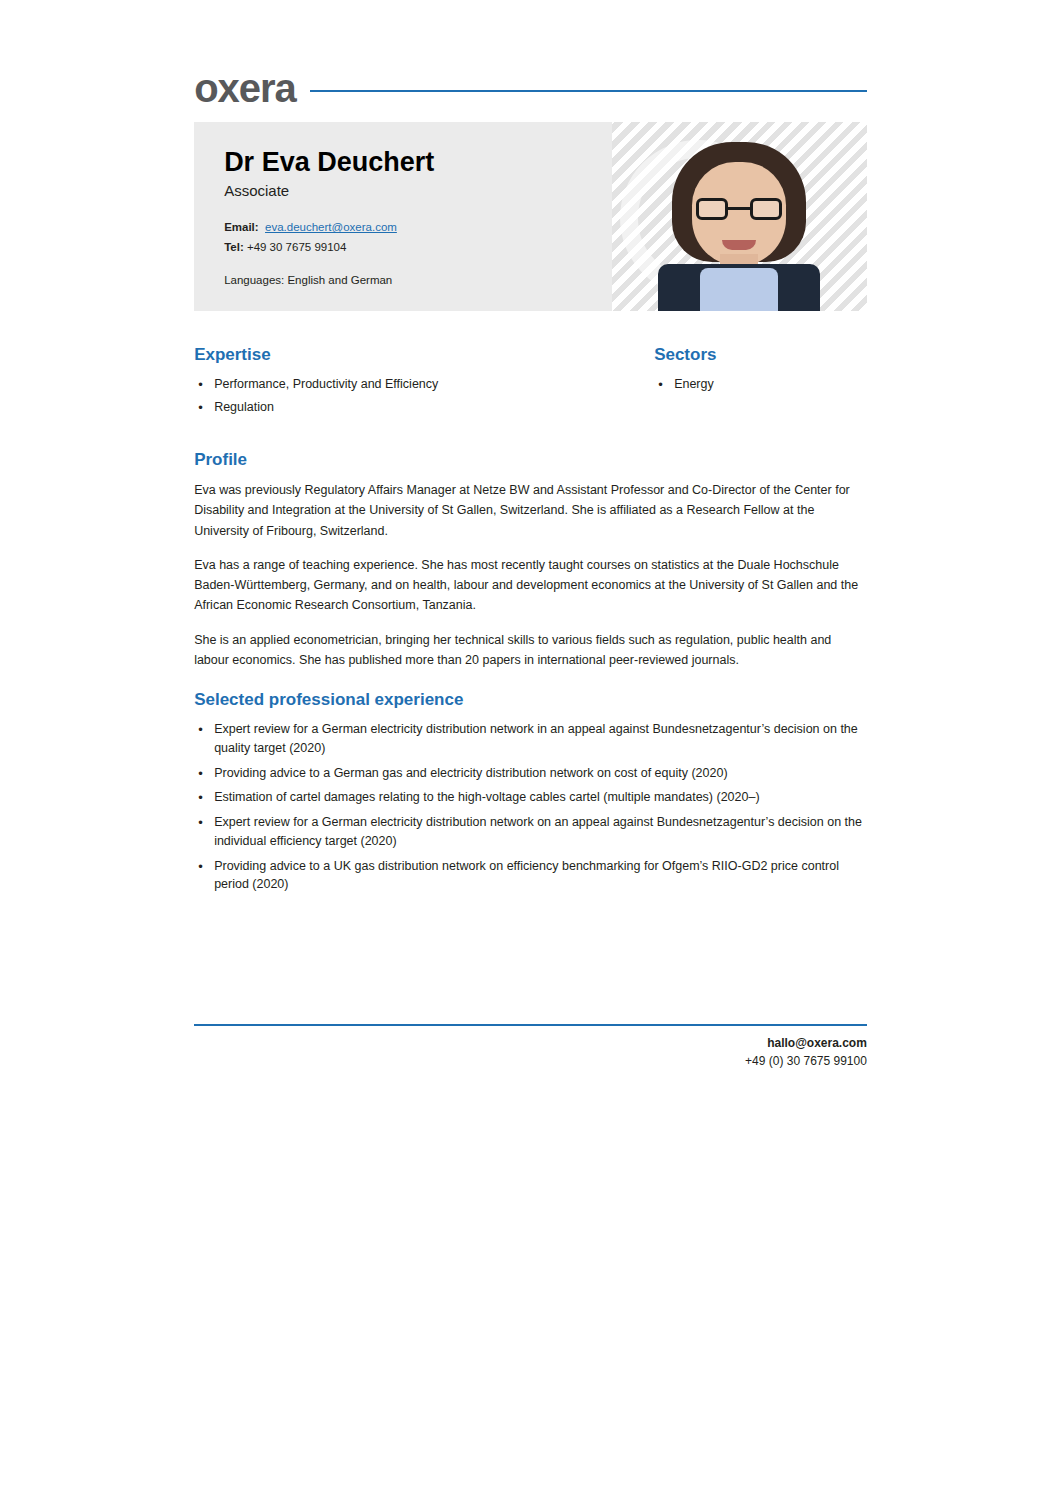oxera
Dr Eva Deuchert
Associate
Email: eva.deuchert@oxera.com
Tel: +49 30 7675 99104
Languages: English and German
Expertise
Performance, Productivity and Efficiency
Regulation
Sectors
Energy
Profile
Eva was previously Regulatory Affairs Manager at Netze BW and Assistant Professor and Co-Director of the Center for Disability and Integration at the University of St Gallen, Switzerland. She is affiliated as a Research Fellow at the University of Fribourg, Switzerland.
Eva has a range of teaching experience. She has most recently taught courses on statistics at the Duale Hochschule Baden-Württemberg, Germany, and on health, labour and development economics at the University of St Gallen and the African Economic Research Consortium, Tanzania.
She is an applied econometrician, bringing her technical skills to various fields such as regulation, public health and labour economics. She has published more than 20 papers in international peer-reviewed journals.
Selected professional experience
Expert review for a German electricity distribution network in an appeal against Bundesnetzagentur’s decision on the quality target (2020)
Providing advice to a German gas and electricity distribution network on cost of equity (2020)
Estimation of cartel damages relating to the high-voltage cables cartel (multiple mandates) (2020–)
Expert review for a German electricity distribution network on an appeal against Bundesnetzagentur’s decision on the individual efficiency target (2020)
Providing advice to a UK gas distribution network on efficiency benchmarking for Ofgem’s RIIO-GD2 price control period (2020)
hallo@oxera.com
+49 (0) 30 7675 99100